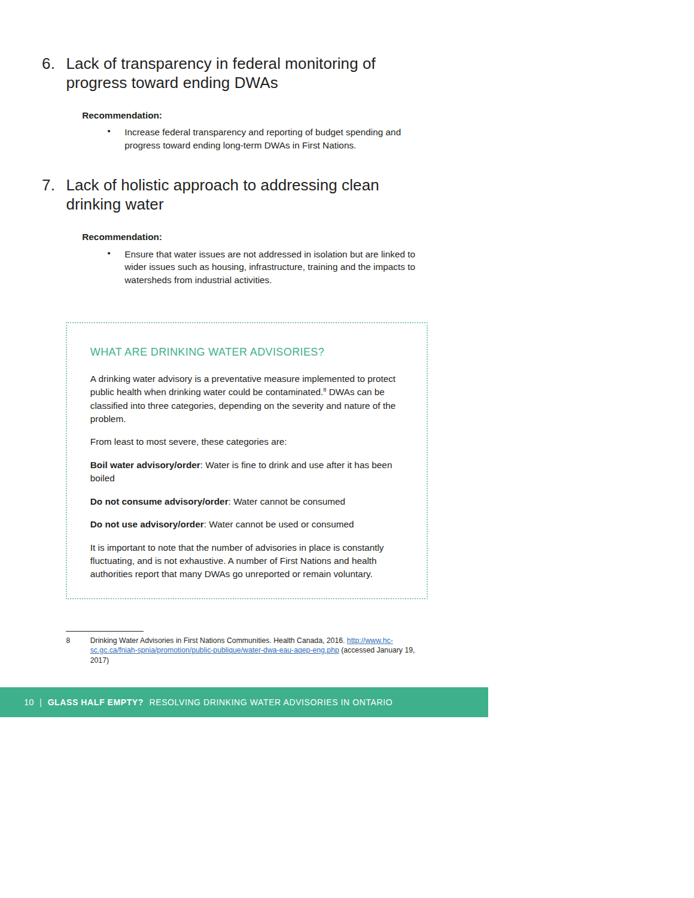6. Lack of transparency in federal monitoring of progress toward ending DWAs
Recommendation:
Increase federal transparency and reporting of budget spending and progress toward ending long-term DWAs in First Nations.
7. Lack of holistic approach to addressing clean drinking water
Recommendation:
Ensure that water issues are not addressed in isolation but are linked to wider issues such as housing, infrastructure, training and the impacts to watersheds from industrial activities.
WHAT ARE DRINKING WATER ADVISORIES?
A drinking water advisory is a preventative measure implemented to protect public health when drinking water could be contaminated.8 DWAs can be classified into three categories, depending on the severity and nature of the problem.
From least to most severe, these categories are:
Boil water advisory/order: Water is fine to drink and use after it has been boiled
Do not consume advisory/order: Water cannot be consumed
Do not use advisory/order: Water cannot be used or consumed
It is important to note that the number of advisories in place is constantly fluctuating, and is not exhaustive. A number of First Nations and health authorities report that many DWAs go unreported or remain voluntary.
8
Drinking Water Advisories in First Nations Communities. Health Canada, 2016. http://www.hc-sc.gc.ca/fniah-spnia/promotion/public-publique/water-dwa-eau-aqep-eng.php (accessed January 19, 2017)
10 | GLASS HALF EMPTY? RESOLVING DRINKING WATER ADVISORIES IN ONTARIO